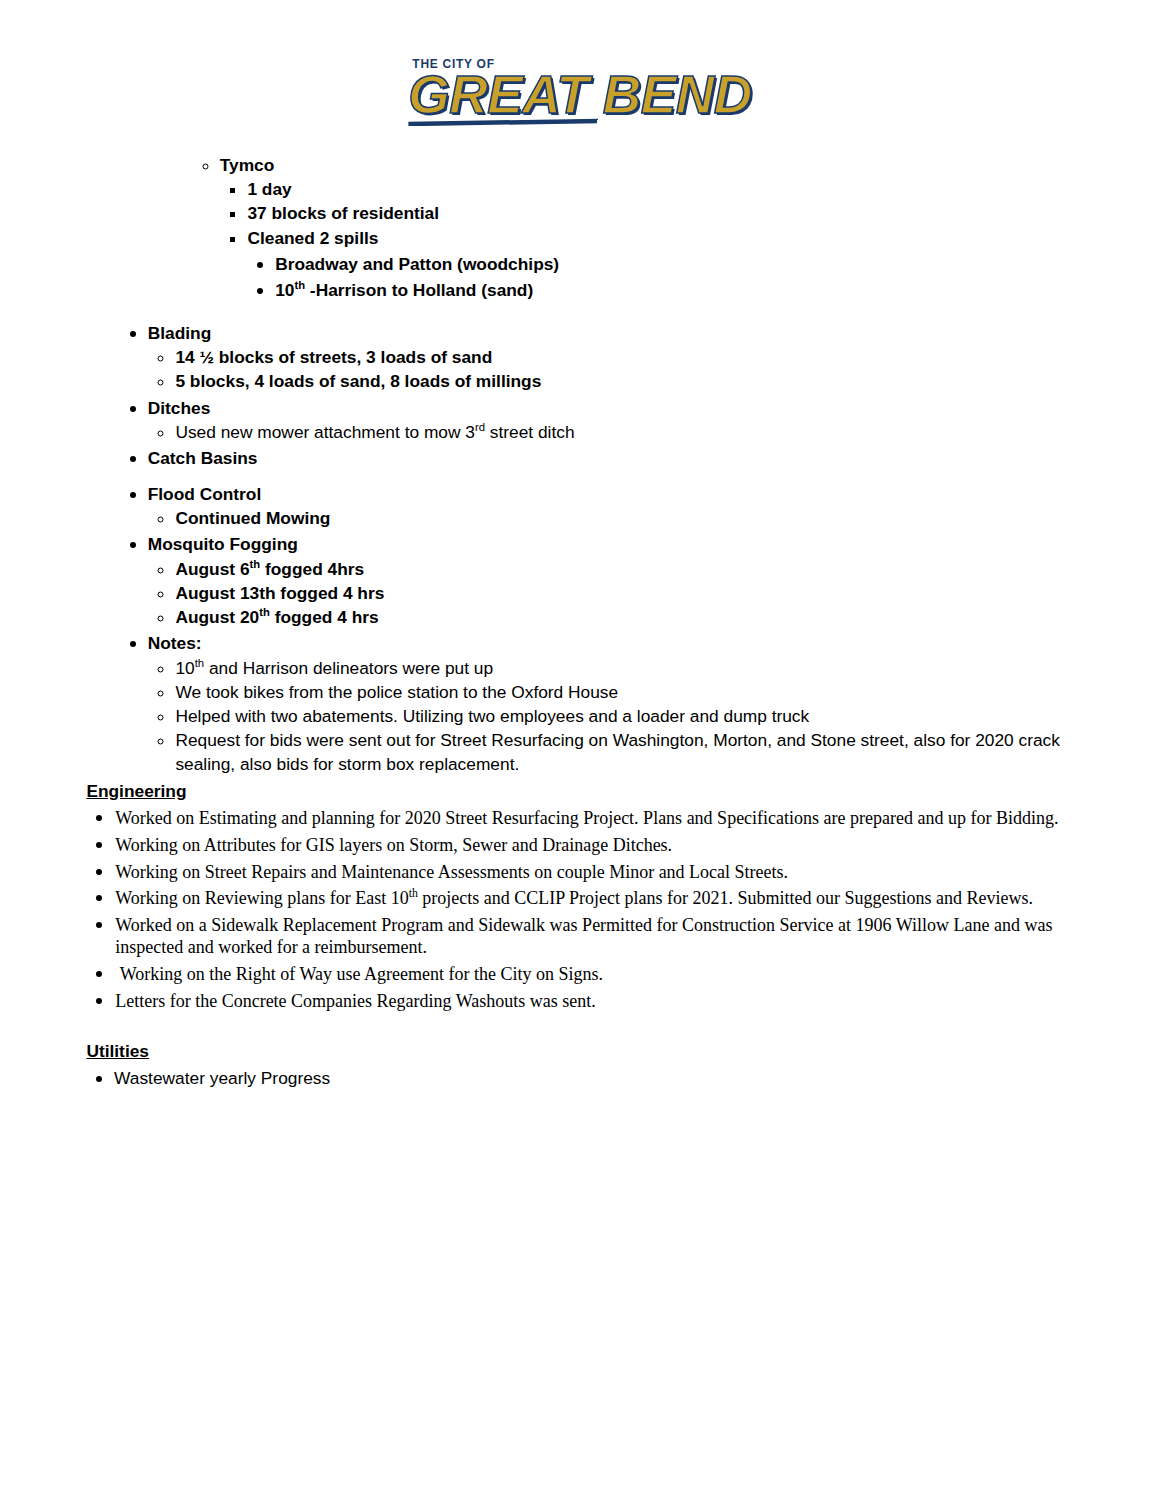THE CITY OF
GREAT BEND
Tymco
1 day
37 blocks of residential
Cleaned 2 spills
Broadway and Patton (woodchips)
10th -Harrison to Holland (sand)
Blading
14 ½ blocks of streets, 3 loads of sand
5 blocks, 4 loads of sand, 8 loads of millings
Ditches
Used new mower attachment to mow 3rd street ditch
Catch Basins
Flood Control
Continued Mowing
Mosquito Fogging
August 6th fogged 4hrs
August 13th fogged 4 hrs
August 20th fogged 4 hrs
Notes:
10th and Harrison delineators were put up
We took bikes from the police station to the Oxford House
Helped with two abatements. Utilizing two employees and a loader and dump truck
Request for bids were sent out for Street Resurfacing on Washington, Morton, and Stone street, also for 2020 crack sealing, also bids for storm box replacement.
Engineering
Worked on Estimating and planning for 2020 Street Resurfacing Project. Plans and Specifications are prepared and up for Bidding.
Working on Attributes for GIS layers on Storm, Sewer and Drainage Ditches.
Working on Street Repairs and Maintenance Assessments on couple Minor and Local Streets.
Working on Reviewing plans for East 10th projects and CCLIP Project plans for 2021. Submitted our Suggestions and Reviews.
Worked on a Sidewalk Replacement Program and Sidewalk was Permitted for Construction Service at 1906 Willow Lane and was inspected and worked for a reimbursement.
Working on the Right of Way use Agreement for the City on Signs.
Letters for the Concrete Companies Regarding Washouts was sent.
Utilities
Wastewater yearly Progress